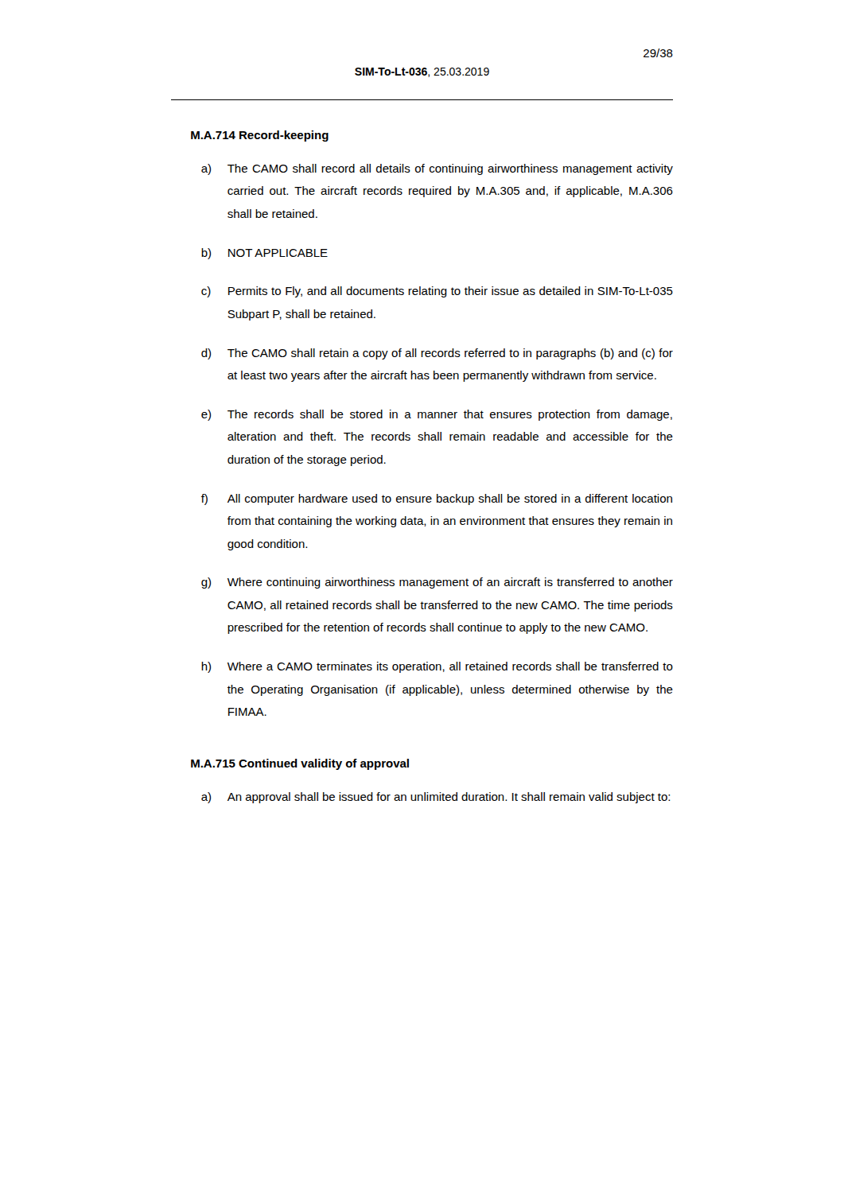29/38
SIM-To-Lt-036, 25.03.2019
M.A.714 Record-keeping
a) The CAMO shall record all details of continuing airworthiness management activity carried out. The aircraft records required by M.A.305 and, if applicable, M.A.306 shall be retained.
b) NOT APPLICABLE
c) Permits to Fly, and all documents relating to their issue as detailed in SIM-To-Lt-035 Subpart P, shall be retained.
d) The CAMO shall retain a copy of all records referred to in paragraphs (b) and (c) for at least two years after the aircraft has been permanently withdrawn from service.
e) The records shall be stored in a manner that ensures protection from damage, alteration and theft. The records shall remain readable and accessible for the duration of the storage period.
f) All computer hardware used to ensure backup shall be stored in a different location from that containing the working data, in an environment that ensures they remain in good condition.
g) Where continuing airworthiness management of an aircraft is transferred to another CAMO, all retained records shall be transferred to the new CAMO. The time periods prescribed for the retention of records shall continue to apply to the new CAMO.
h) Where a CAMO terminates its operation, all retained records shall be transferred to the Operating Organisation (if applicable), unless determined otherwise by the FIMAA.
M.A.715 Continued validity of approval
a) An approval shall be issued for an unlimited duration. It shall remain valid subject to: